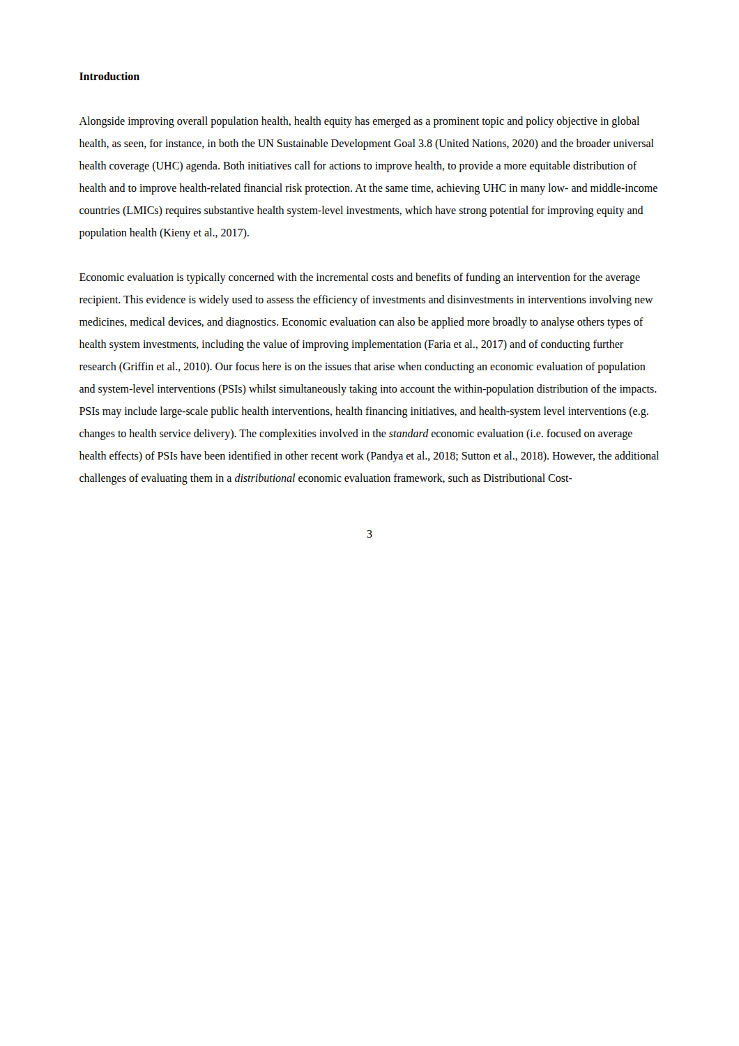Introduction
Alongside improving overall population health, health equity has emerged as a prominent topic and policy objective in global health, as seen, for instance, in both the UN Sustainable Development Goal 3.8 (United Nations, 2020) and the broader universal health coverage (UHC) agenda. Both initiatives call for actions to improve health, to provide a more equitable distribution of health and to improve health-related financial risk protection. At the same time, achieving UHC in many low- and middle-income countries (LMICs) requires substantive health system-level investments, which have strong potential for improving equity and population health (Kieny et al., 2017).
Economic evaluation is typically concerned with the incremental costs and benefits of funding an intervention for the average recipient. This evidence is widely used to assess the efficiency of investments and disinvestments in interventions involving new medicines, medical devices, and diagnostics. Economic evaluation can also be applied more broadly to analyse others types of health system investments, including the value of improving implementation (Faria et al., 2017) and of conducting further research (Griffin et al., 2010). Our focus here is on the issues that arise when conducting an economic evaluation of population and system-level interventions (PSIs) whilst simultaneously taking into account the within-population distribution of the impacts. PSIs may include large-scale public health interventions, health financing initiatives, and health-system level interventions (e.g. changes to health service delivery). The complexities involved in the standard economic evaluation (i.e. focused on average health effects) of PSIs have been identified in other recent work (Pandya et al., 2018; Sutton et al., 2018). However, the additional challenges of evaluating them in a distributional economic evaluation framework, such as Distributional Cost-
3